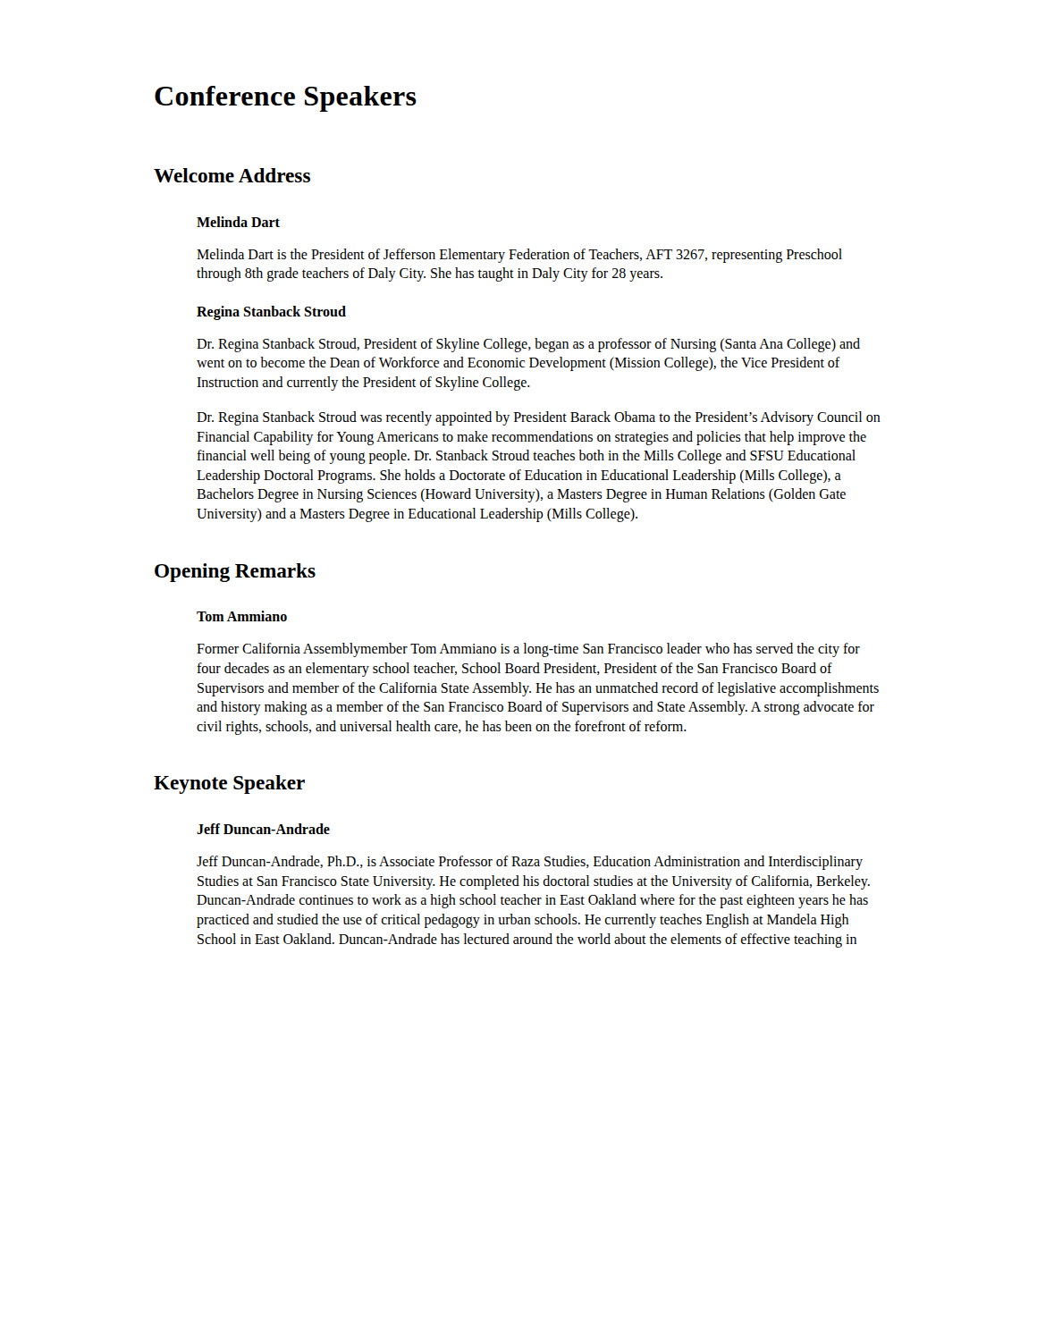Conference Speakers
Welcome Address
Melinda Dart
Melinda Dart is the President of Jefferson Elementary Federation of Teachers, AFT 3267, representing Preschool through 8th grade teachers of Daly City. She has taught in Daly City for 28 years.
Regina Stanback Stroud
Dr. Regina Stanback Stroud, President of Skyline College, began as a professor of Nursing (Santa Ana College) and went on to become the Dean of Workforce and Economic Development (Mission College), the Vice President of Instruction and currently the President of Skyline College.
Dr. Regina Stanback Stroud was recently appointed by President Barack Obama to the President’s Advisory Council on Financial Capability for Young Americans to make recommendations on strategies and policies that help improve the financial well being of young people. Dr. Stanback Stroud teaches both in the Mills College and SFSU Educational Leadership Doctoral Programs. She holds a Doctorate of Education in Educational Leadership (Mills College), a Bachelors Degree in Nursing Sciences (Howard University), a Masters Degree in Human Relations (Golden Gate University) and a Masters Degree in Educational Leadership (Mills College).
Opening Remarks
Tom Ammiano
Former California Assemblymember Tom Ammiano is a long-time San Francisco leader who has served the city for four decades as an elementary school teacher, School Board President, President of the San Francisco Board of Supervisors and member of the California State Assembly. He has an unmatched record of legislative accomplishments and history making as a member of the San Francisco Board of Supervisors and State Assembly. A strong advocate for civil rights, schools, and universal health care, he has been on the forefront of reform.
Keynote Speaker
Jeff Duncan-Andrade
Jeff Duncan-Andrade, Ph.D., is Associate Professor of Raza Studies, Education Administration and Interdisciplinary Studies at San Francisco State University. He completed his doctoral studies at the University of California, Berkeley. Duncan-Andrade continues to work as a high school teacher in East Oakland where for the past eighteen years he has practiced and studied the use of critical pedagogy in urban schools. He currently teaches English at Mandela High School in East Oakland. Duncan-Andrade has lectured around the world about the elements of effective teaching in